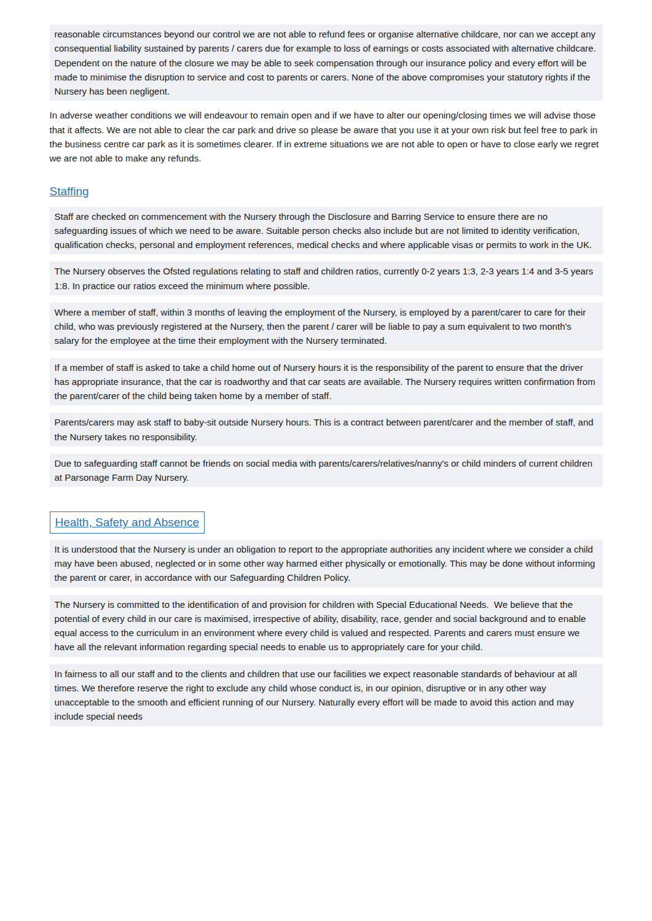reasonable circumstances beyond our control we are not able to refund fees or organise alternative childcare, nor can we accept any consequential liability sustained by parents / carers due for example to loss of earnings or costs associated with alternative childcare. Dependent on the nature of the closure we may be able to seek compensation through our insurance policy and every effort will be made to minimise the disruption to service and cost to parents or carers. None of the above compromises your statutory rights if the Nursery has been negligent.
In adverse weather conditions we will endeavour to remain open and if we have to alter our opening/closing times we will advise those that it affects. We are not able to clear the car park and drive so please be aware that you use it at your own risk but feel free to park in the business centre car park as it is sometimes clearer. If in extreme situations we are not able to open or have to close early we regret we are not able to make any refunds.
Staffing
Staff are checked on commencement with the Nursery through the Disclosure and Barring Service to ensure there are no safeguarding issues of which we need to be aware. Suitable person checks also include but are not limited to identity verification, qualification checks, personal and employment references, medical checks and where applicable visas or permits to work in the UK.
The Nursery observes the Ofsted regulations relating to staff and children ratios, currently 0-2 years 1:3, 2-3 years 1:4 and 3-5 years 1:8. In practice our ratios exceed the minimum where possible.
Where a member of staff, within 3 months of leaving the employment of the Nursery, is employed by a parent/carer to care for their child, who was previously registered at the Nursery, then the parent / carer will be liable to pay a sum equivalent to two month's salary for the employee at the time their employment with the Nursery terminated.
If a member of staff is asked to take a child home out of Nursery hours it is the responsibility of the parent to ensure that the driver has appropriate insurance, that the car is roadworthy and that car seats are available. The Nursery requires written confirmation from the parent/carer of the child being taken home by a member of staff.
Parents/carers may ask staff to baby-sit outside Nursery hours. This is a contract between parent/carer and the member of staff, and the Nursery takes no responsibility.
Due to safeguarding staff cannot be friends on social media with parents/carers/relatives/nanny's or child minders of current children at Parsonage Farm Day Nursery.
Health, Safety and Absence
It is understood that the Nursery is under an obligation to report to the appropriate authorities any incident where we consider a child may have been abused, neglected or in some other way harmed either physically or emotionally. This may be done without informing the parent or carer, in accordance with our Safeguarding Children Policy.
The Nursery is committed to the identification of and provision for children with Special Educational Needs. We believe that the potential of every child in our care is maximised, irrespective of ability, disability, race, gender and social background and to enable equal access to the curriculum in an environment where every child is valued and respected. Parents and carers must ensure we have all the relevant information regarding special needs to enable us to appropriately care for your child.
In fairness to all our staff and to the clients and children that use our facilities we expect reasonable standards of behaviour at all times. We therefore reserve the right to exclude any child whose conduct is, in our opinion, disruptive or in any other way unacceptable to the smooth and efficient running of our Nursery. Naturally every effort will be made to avoid this action and may include special needs